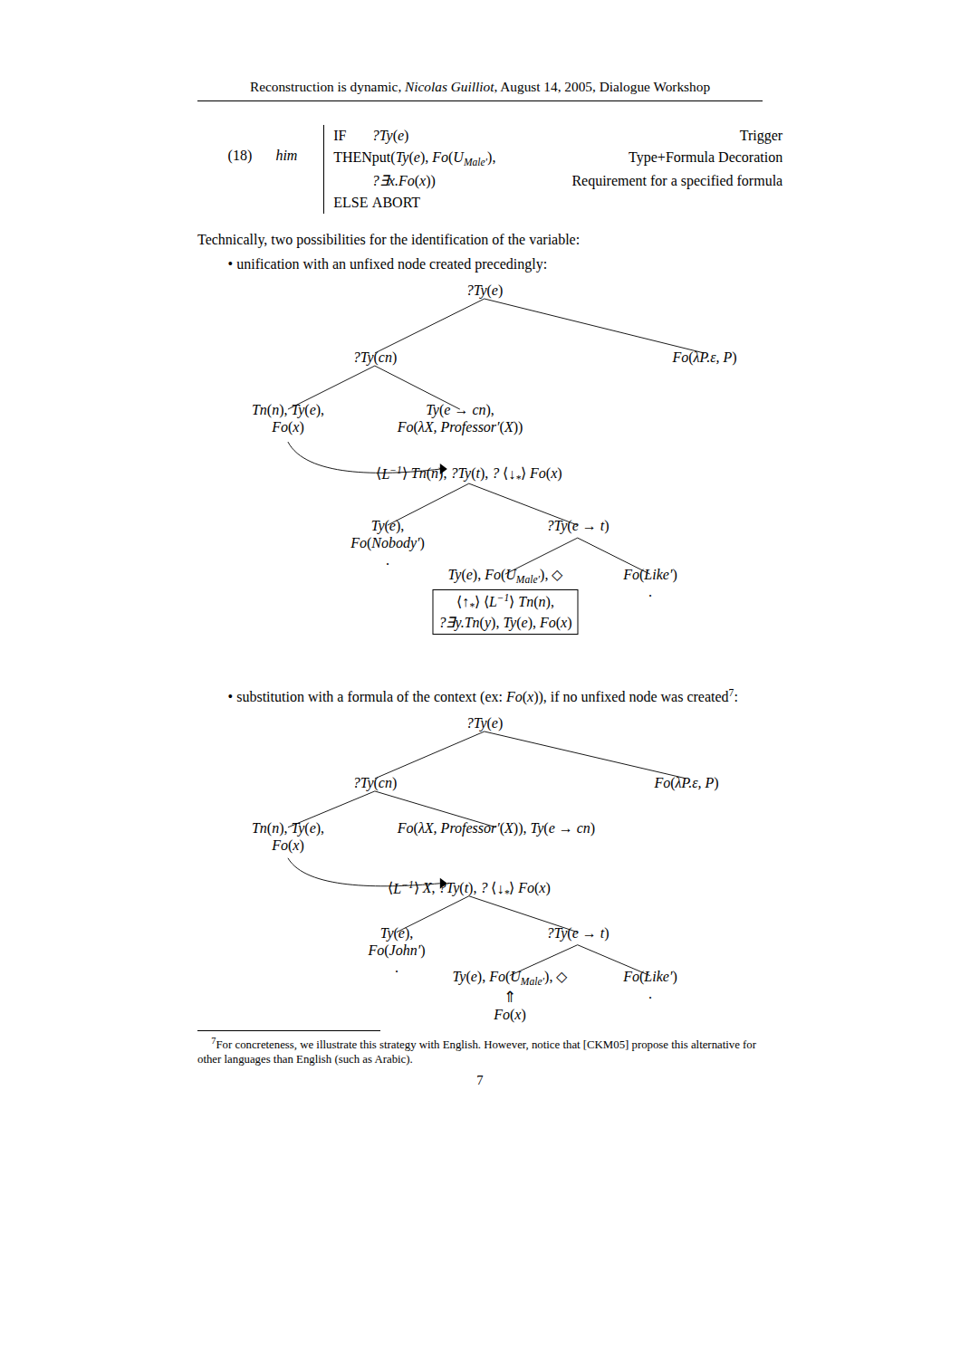Reconstruction is dynamic, Nicolas Guilliot, August 14, 2005, Dialogue Workshop
(18)
him
| IF | ?Ty ( e ) | Trigger |
| THEN | put( Ty ( e ), Fo ( U Male′ ), | Type+Formula Decoration |
| | ?∃x.Fo ( x )) | Requirement for a specified formula |
| ELSE | ABORT | |
Technically, two possibilities for the identification of the variable:
unification with an unfixed node created precedingly:
?Ty(e)
?Ty(cn)
Fo(λP.ε, P)
Tn(n), Ty(e), Fo(x)
Ty(e → cn), Fo(λX, Professor′(X))
⟨L−1⟩ Tn(n), ?Ty(t), ? ⟨↓*⟩ Fo(x)
Ty(e), Fo(Nobody′)
?Ty(e → t)
Ty(e), Fo(UMale′), ◇ ⟨↑*⟩ ⟨L−1⟩ Tn(n), ?∃y.Tn(y), Ty(e), Fo(x)
Fo(Like′)
substitution with a formula of the context (ex: Fo(x)), if no unfixed node was created7:
?Ty(e)
?Ty(cn)
Fo(λP.ε, P)
Tn(n), Ty(e), Fo(x)
Fo(λX, Professor′(X)), Ty(e → cn)
⟨L−1⟩ X, ?Ty(t), ? ⟨↓*⟩ Fo(x)
Ty(e), Fo(John′)
?Ty(e → t)
Ty(e), Fo(UMale′), ◇ ⇑ Fo(x)
Fo(Like′)
7For concreteness, we illustrate this strategy with English. However, notice that [CKM05] propose this alternative for other languages than English (such as Arabic).
7